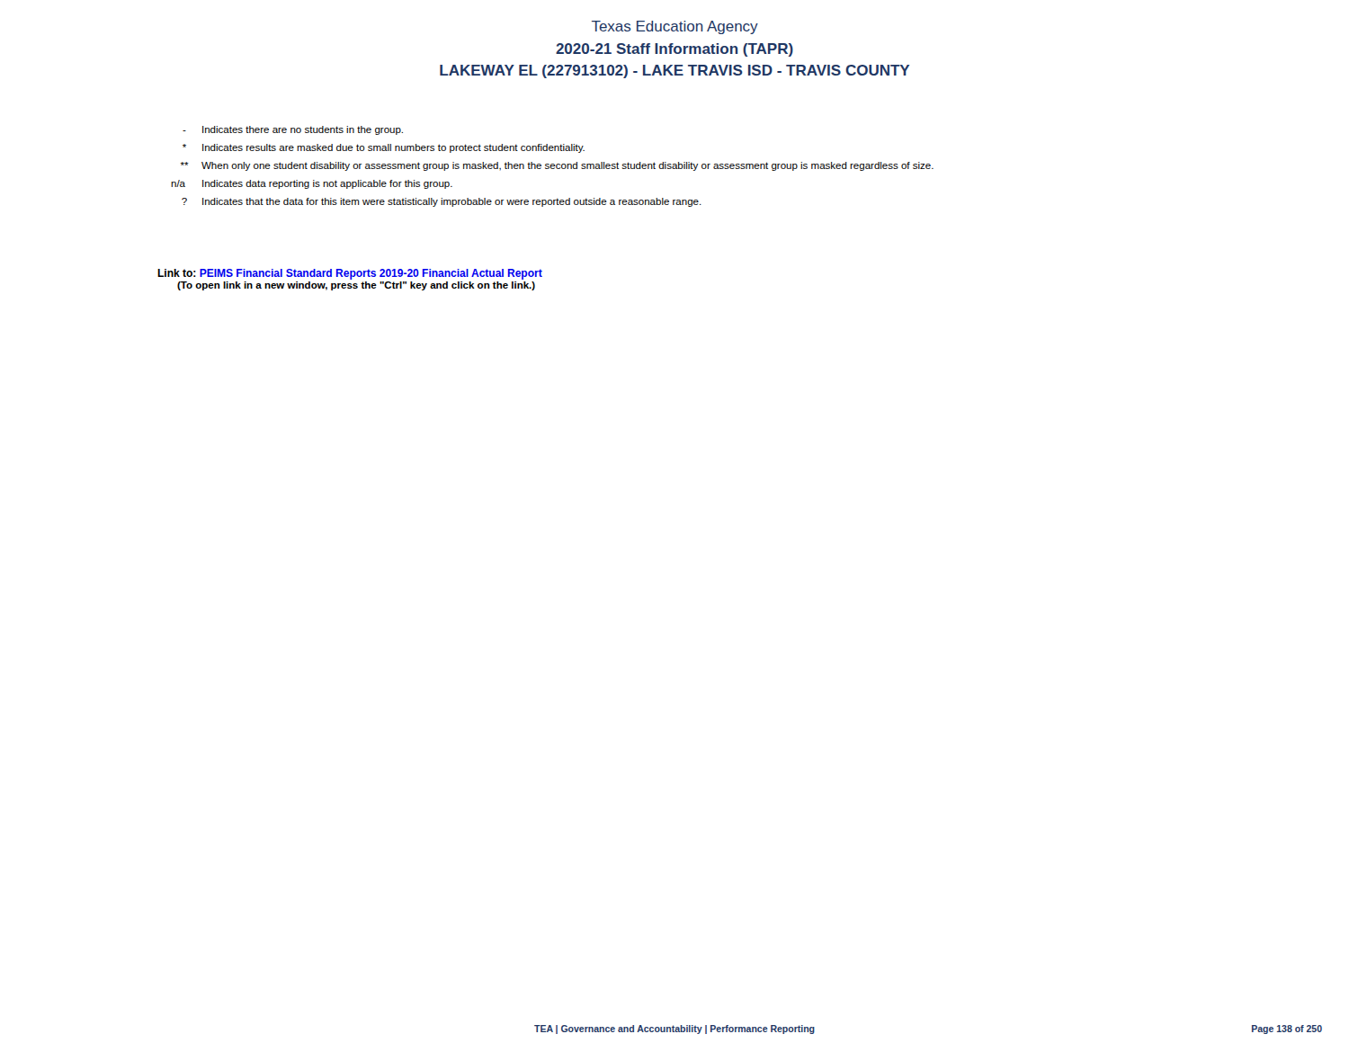Texas Education Agency
2020-21 Staff Information (TAPR)
LAKEWAY EL (227913102) - LAKE TRAVIS ISD - TRAVIS COUNTY
| - | Indicates there are no students in the group. |
| * | Indicates results are masked due to small numbers to protect student confidentiality. |
| ** | When only one student disability or assessment group is masked, then the second smallest student disability or assessment group is masked regardless of size. |
| n/a | Indicates data reporting is not applicable for this group. |
| ? | Indicates that the data for this item were statistically improbable or were reported outside a reasonable range. |
Link to: PEIMS Financial Standard Reports 2019-20 Financial Actual Report
(To open link in a new window, press the "Ctrl" key and click on the link.)
TEA | Governance and Accountability | Performance Reporting Page 138 of 250